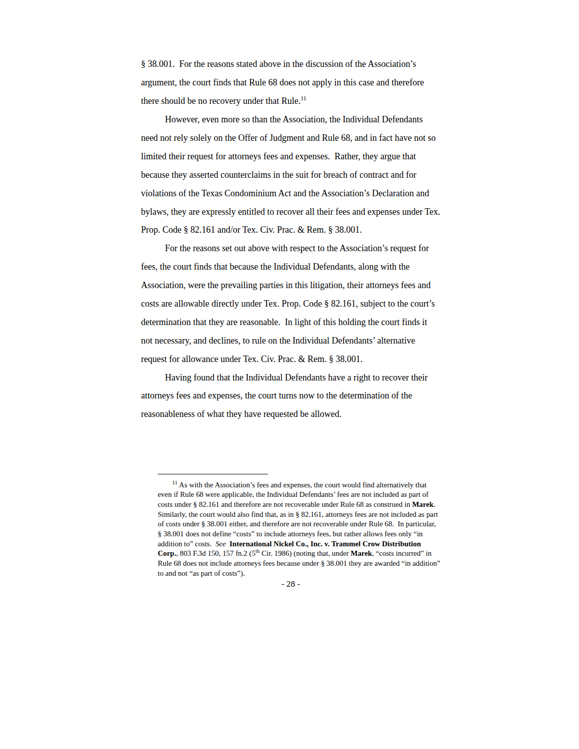§ 38.001. For the reasons stated above in the discussion of the Association’s argument, the court finds that Rule 68 does not apply in this case and therefore there should be no recovery under that Rule.11
However, even more so than the Association, the Individual Defendants need not rely solely on the Offer of Judgment and Rule 68, and in fact have not so limited their request for attorneys fees and expenses. Rather, they argue that because they asserted counterclaims in the suit for breach of contract and for violations of the Texas Condominium Act and the Association’s Declaration and bylaws, they are expressly entitled to recover all their fees and expenses under Tex. Prop. Code § 82.161 and/or Tex. Civ. Prac. & Rem. § 38.001.
For the reasons set out above with respect to the Association’s request for fees, the court finds that because the Individual Defendants, along with the Association, were the prevailing parties in this litigation, their attorneys fees and costs are allowable directly under Tex. Prop. Code § 82.161, subject to the court’s determination that they are reasonable. In light of this holding the court finds it not necessary, and declines, to rule on the Individual Defendants’ alternative request for allowance under Tex. Civ. Prac. & Rem. § 38.001.
Having found that the Individual Defendants have a right to recover their attorneys fees and expenses, the court turns now to the determination of the reasonableness of what they have requested be allowed.
11 As with the Association’s fees and expenses, the court would find alternatively that even if Rule 68 were applicable, the Individual Defendants’ fees are not included as part of costs under § 82.161 and therefore are not recoverable under Rule 68 as construed in Marek. Similarly, the court would also find that, as in § 82.161, attorneys fees are not included as part of costs under § 38.001 either, and therefore are not recoverable under Rule 68. In particular, § 38.001 does not define “costs” to include attorneys fees, but rather allows fees only “in addition to” costs. See International Nickel Co., Inc. v. Trammel Crow Distribution Corp., 803 F.3d 150, 157 fn.2 (5th Cir. 1986) (noting that, under Marek, “costs incurred” in Rule 68 does not include attorneys fees because under § 38.001 they are awarded “in addition” to and not “as part of costs”).
- 28 -